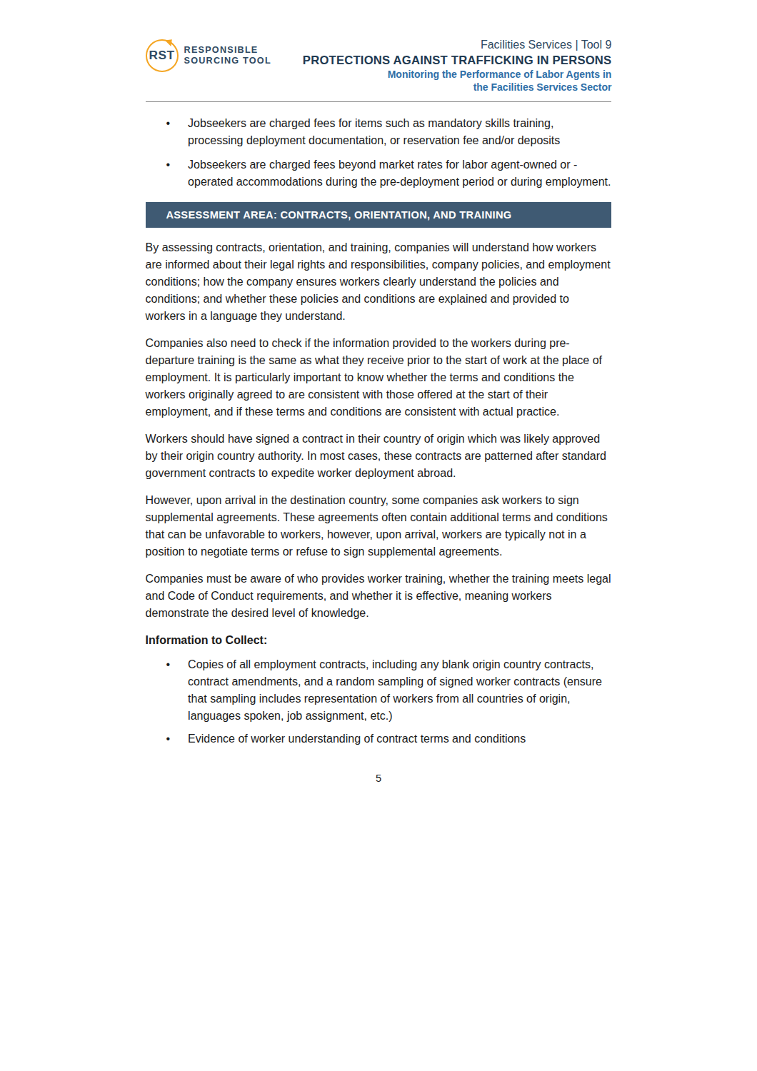RST
RESPONSIBLE SOURCING TOOL
Facilities Services | Tool 9
PROTECTIONS AGAINST TRAFFICKING IN PERSONS
Monitoring the Performance of Labor Agents in
the Facilities Services Sector
Jobseekers are charged fees for items such as mandatory skills training, processing deployment documentation, or reservation fee and/or deposits
Jobseekers are charged fees beyond market rates for labor agent-owned or -operated accommodations during the pre-deployment period or during employment.
ASSESSMENT AREA: CONTRACTS, ORIENTATION, AND TRAINING
By assessing contracts, orientation, and training, companies will understand how workers are informed about their legal rights and responsibilities, company policies, and employment conditions; how the company ensures workers clearly understand the policies and conditions; and whether these policies and conditions are explained and provided to workers in a language they understand.
Companies also need to check if the information provided to the workers during pre-departure training is the same as what they receive prior to the start of work at the place of employment. It is particularly important to know whether the terms and conditions the workers originally agreed to are consistent with those offered at the start of their employment, and if these terms and conditions are consistent with actual practice.
Workers should have signed a contract in their country of origin which was likely approved by their origin country authority. In most cases, these contracts are patterned after standard government contracts to expedite worker deployment abroad.
However, upon arrival in the destination country, some companies ask workers to sign supplemental agreements. These agreements often contain additional terms and conditions that can be unfavorable to workers, however, upon arrival, workers are typically not in a position to negotiate terms or refuse to sign supplemental agreements.
Companies must be aware of who provides worker training, whether the training meets legal and Code of Conduct requirements, and whether it is effective, meaning workers demonstrate the desired level of knowledge.
Information to Collect:
Copies of all employment contracts, including any blank origin country contracts, contract amendments, and a random sampling of signed worker contracts (ensure that sampling includes representation of workers from all countries of origin, languages spoken, job assignment, etc.)
Evidence of worker understanding of contract terms and conditions
5